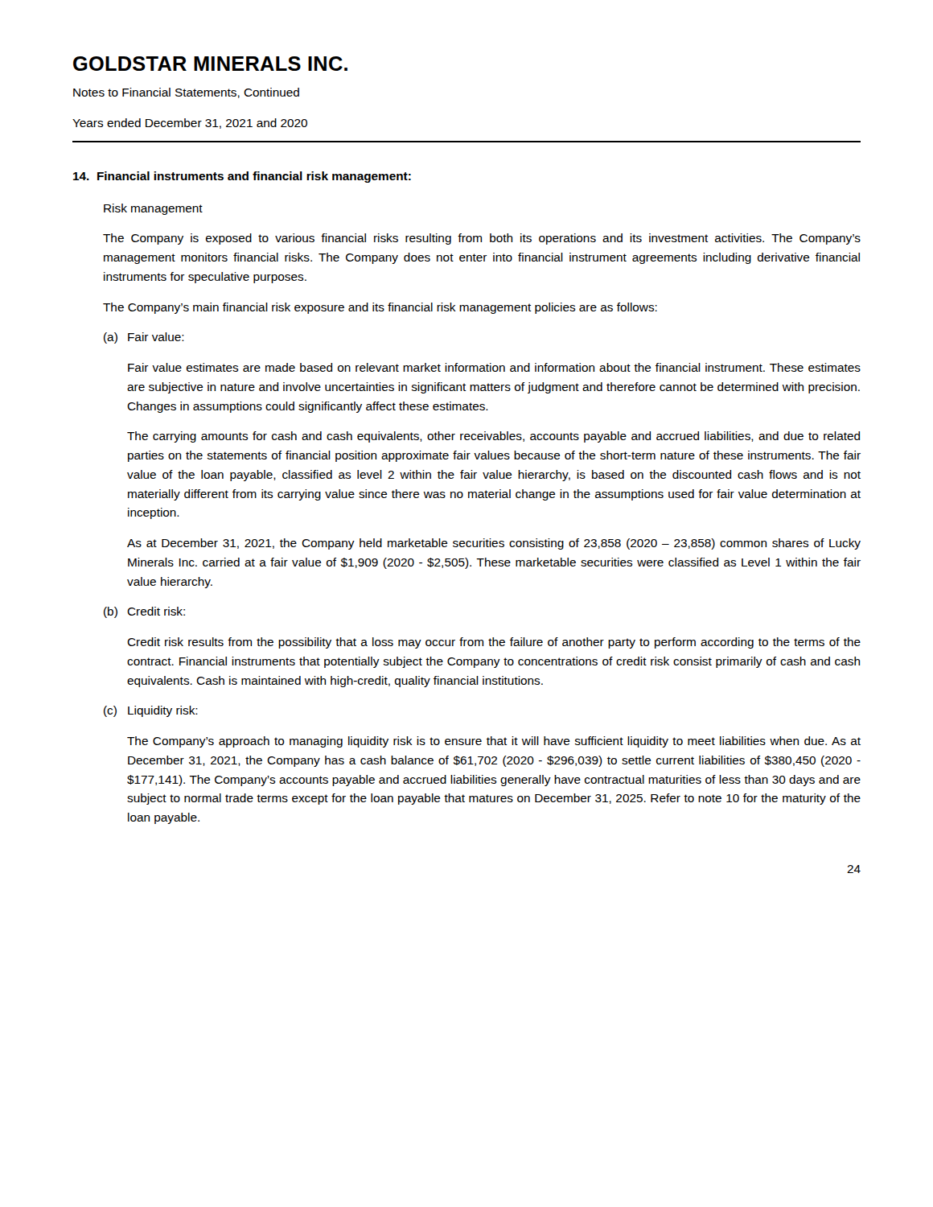GOLDSTAR MINERALS INC.
Notes to Financial Statements, Continued
Years ended December 31, 2021 and 2020
14. Financial instruments and financial risk management:
Risk management
The Company is exposed to various financial risks resulting from both its operations and its investment activities. The Company’s management monitors financial risks. The Company does not enter into financial instrument agreements including derivative financial instruments for speculative purposes.
The Company’s main financial risk exposure and its financial risk management policies are as follows:
(a) Fair value:
Fair value estimates are made based on relevant market information and information about the financial instrument. These estimates are subjective in nature and involve uncertainties in significant matters of judgment and therefore cannot be determined with precision. Changes in assumptions could significantly affect these estimates.
The carrying amounts for cash and cash equivalents, other receivables, accounts payable and accrued liabilities, and due to related parties on the statements of financial position approximate fair values because of the short-term nature of these instruments. The fair value of the loan payable, classified as level 2 within the fair value hierarchy, is based on the discounted cash flows and is not materially different from its carrying value since there was no material change in the assumptions used for fair value determination at inception.
As at December 31, 2021, the Company held marketable securities consisting of 23,858 (2020 – 23,858) common shares of Lucky Minerals Inc. carried at a fair value of $1,909 (2020 - $2,505). These marketable securities were classified as Level 1 within the fair value hierarchy.
(b) Credit risk:
Credit risk results from the possibility that a loss may occur from the failure of another party to perform according to the terms of the contract. Financial instruments that potentially subject the Company to concentrations of credit risk consist primarily of cash and cash equivalents. Cash is maintained with high-credit, quality financial institutions.
(c) Liquidity risk:
The Company’s approach to managing liquidity risk is to ensure that it will have sufficient liquidity to meet liabilities when due. As at December 31, 2021, the Company has a cash balance of $61,702 (2020 - $296,039) to settle current liabilities of $380,450 (2020 - $177,141). The Company’s accounts payable and accrued liabilities generally have contractual maturities of less than 30 days and are subject to normal trade terms except for the loan payable that matures on December 31, 2025. Refer to note 10 for the maturity of the loan payable.
24